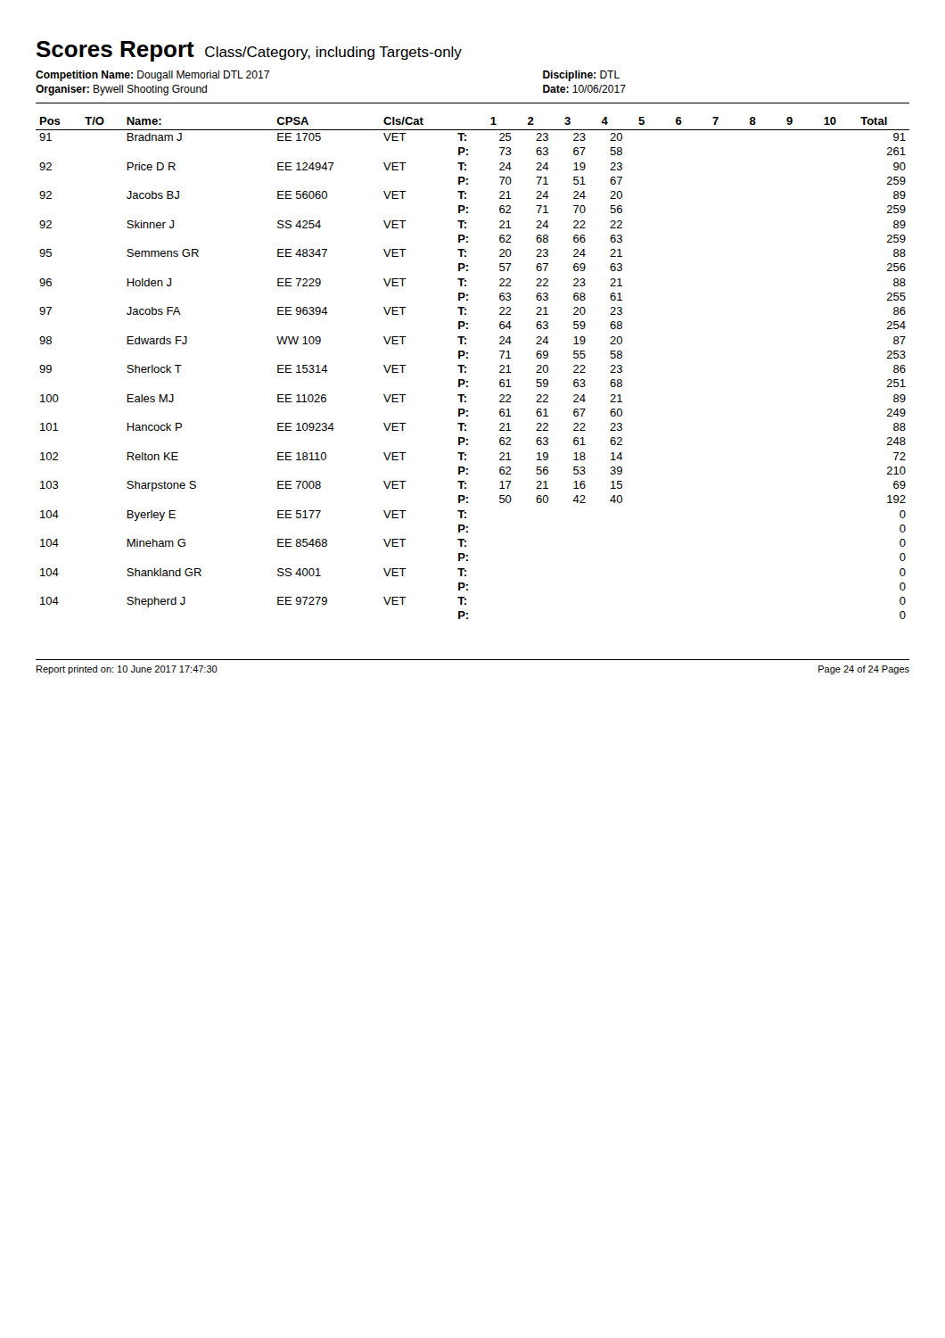Scores Report Class/Category, including Targets-only
Competition Name: Dougall Memorial DTL 2017
Discipline: DTL
Organiser: Bywell Shooting Ground
Date: 10/06/2017
| Pos | T/O | Name: | CPSA | Cls/Cat | | 1 | 2 | 3 | 4 | 5 | 6 | 7 | 8 | 9 | 10 | Total |
| --- | --- | --- | --- | --- | --- | --- | --- | --- | --- | --- | --- | --- | --- | --- | --- | --- |
| 91 | | Bradnam J | EE 1705 | VET | T: | 25 | 23 | 23 | 20 | | | | | | | 91 |
| | | | | | P: | 73 | 63 | 67 | 58 | | | | | | | 261 |
| 92 | | Price D R | EE 124947 | VET | T: | 24 | 24 | 19 | 23 | | | | | | | 90 |
| | | | | | P: | 70 | 71 | 51 | 67 | | | | | | | 259 |
| 92 | | Jacobs BJ | EE 56060 | VET | T: | 21 | 24 | 24 | 20 | | | | | | | 89 |
| | | | | | P: | 62 | 71 | 70 | 56 | | | | | | | 259 |
| 92 | | Skinner J | SS 4254 | VET | T: | 21 | 24 | 22 | 22 | | | | | | | 89 |
| | | | | | P: | 62 | 68 | 66 | 63 | | | | | | | 259 |
| 95 | | Semmens GR | EE 48347 | VET | T: | 20 | 23 | 24 | 21 | | | | | | | 88 |
| | | | | | P: | 57 | 67 | 69 | 63 | | | | | | | 256 |
| 96 | | Holden J | EE 7229 | VET | T: | 22 | 22 | 23 | 21 | | | | | | | 88 |
| | | | | | P: | 63 | 63 | 68 | 61 | | | | | | | 255 |
| 97 | | Jacobs FA | EE 96394 | VET | T: | 22 | 21 | 20 | 23 | | | | | | | 86 |
| | | | | | P: | 64 | 63 | 59 | 68 | | | | | | | 254 |
| 98 | | Edwards FJ | WW 109 | VET | T: | 24 | 24 | 19 | 20 | | | | | | | 87 |
| | | | | | P: | 71 | 69 | 55 | 58 | | | | | | | 253 |
| 99 | | Sherlock T | EE 15314 | VET | T: | 21 | 20 | 22 | 23 | | | | | | | 86 |
| | | | | | P: | 61 | 59 | 63 | 68 | | | | | | | 251 |
| 100 | | Eales MJ | EE 11026 | VET | T: | 22 | 22 | 24 | 21 | | | | | | | 89 |
| | | | | | P: | 61 | 61 | 67 | 60 | | | | | | | 249 |
| 101 | | Hancock P | EE 109234 | VET | T: | 21 | 22 | 22 | 23 | | | | | | | 88 |
| | | | | | P: | 62 | 63 | 61 | 62 | | | | | | | 248 |
| 102 | | Relton KE | EE 18110 | VET | T: | 21 | 19 | 18 | 14 | | | | | | | 72 |
| | | | | | P: | 62 | 56 | 53 | 39 | | | | | | | 210 |
| 103 | | Sharpstone S | EE 7008 | VET | T: | 17 | 21 | 16 | 15 | | | | | | | 69 |
| | | | | | P: | 50 | 60 | 42 | 40 | | | | | | | 192 |
| 104 | | Byerley E | EE 5177 | VET | T: | | | | | | | | | | | 0 |
| | | | | | P: | | | | | | | | | | | 0 |
| 104 | | Mineham G | EE 85468 | VET | T: | | | | | | | | | | | 0 |
| | | | | | P: | | | | | | | | | | | 0 |
| 104 | | Shankland GR | SS 4001 | VET | T: | | | | | | | | | | | 0 |
| | | | | | P: | | | | | | | | | | | 0 |
| 104 | | Shepherd J | EE 97279 | VET | T: | | | | | | | | | | | 0 |
| | | | | | P: | | | | | | | | | | | 0 |
Report printed on: 10 June 2017 17:47:30
Page 24 of 24 Pages